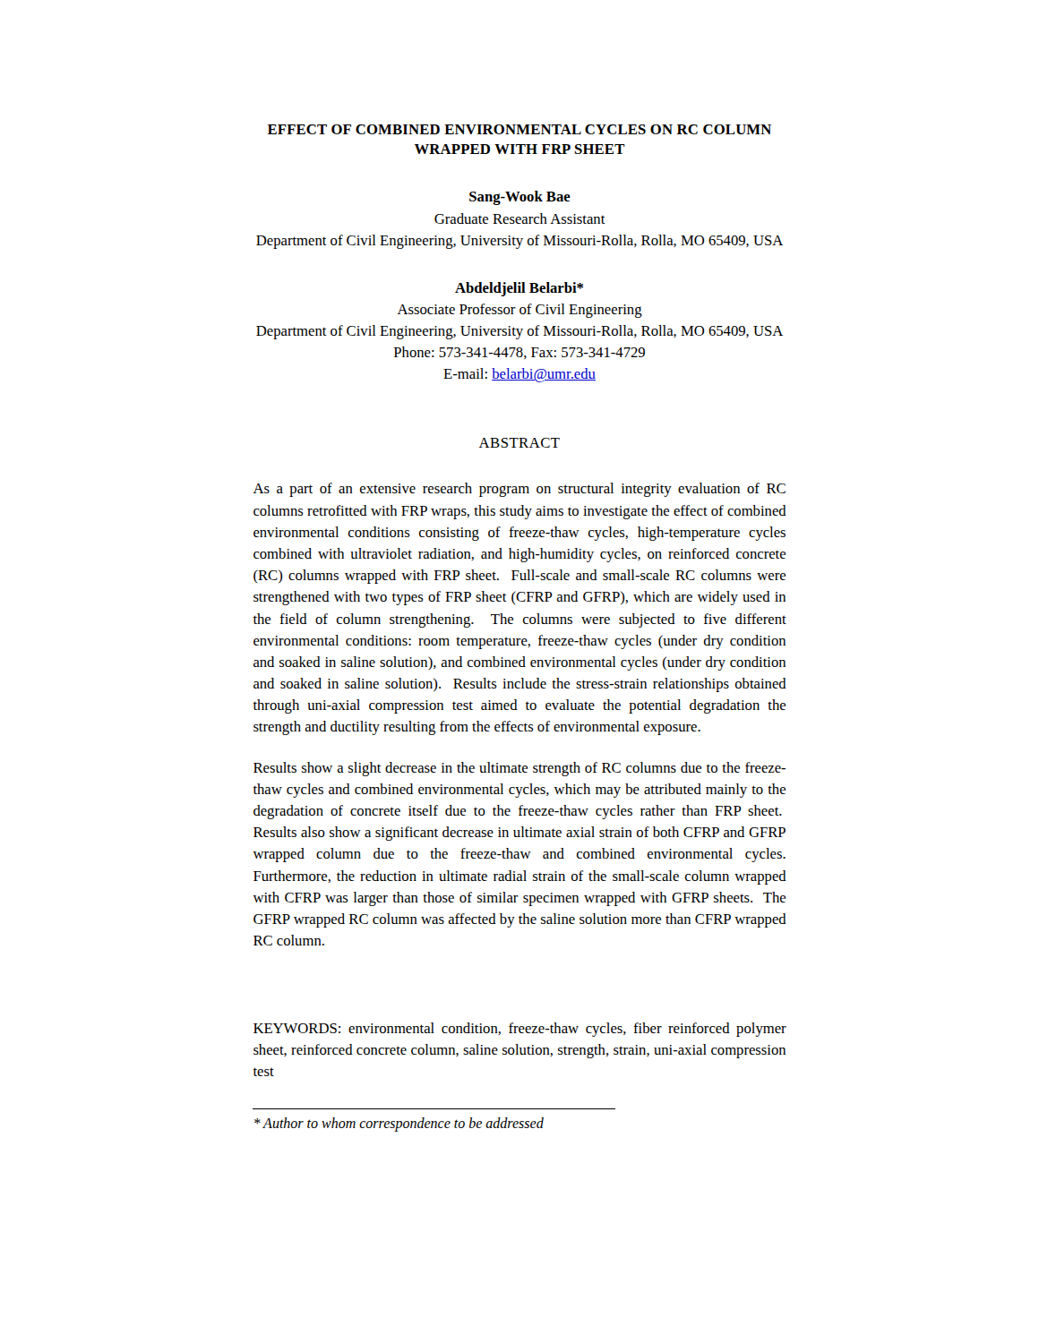Effect of Combined Environmental Cycles on RC Column
Wrapped with FRP Sheet
Sang-Wook Bae
Graduate Research Assistant
Department of Civil Engineering, University of Missouri-Rolla, Rolla, MO 65409, USA
Abdeldjelil Belarbi*
Associate Professor of Civil Engineering
Department of Civil Engineering, University of Missouri-Rolla, Rolla, MO 65409, USA
Phone: 573-341-4478, Fax: 573-341-4729
E-mail: belarbi@umr.edu
ABSTRACT
As a part of an extensive research program on structural integrity evaluation of RC columns retrofitted with FRP wraps, this study aims to investigate the effect of combined environmental conditions consisting of freeze-thaw cycles, high-temperature cycles combined with ultraviolet radiation, and high-humidity cycles, on reinforced concrete (RC) columns wrapped with FRP sheet. Full-scale and small-scale RC columns were strengthened with two types of FRP sheet (CFRP and GFRP), which are widely used in the field of column strengthening. The columns were subjected to five different environmental conditions: room temperature, freeze-thaw cycles (under dry condition and soaked in saline solution), and combined environmental cycles (under dry condition and soaked in saline solution). Results include the stress-strain relationships obtained through uni-axial compression test aimed to evaluate the potential degradation the strength and ductility resulting from the effects of environmental exposure.
Results show a slight decrease in the ultimate strength of RC columns due to the freeze-thaw cycles and combined environmental cycles, which may be attributed mainly to the degradation of concrete itself due to the freeze-thaw cycles rather than FRP sheet. Results also show a significant decrease in ultimate axial strain of both CFRP and GFRP wrapped column due to the freeze-thaw and combined environmental cycles. Furthermore, the reduction in ultimate radial strain of the small-scale column wrapped with CFRP was larger than those of similar specimen wrapped with GFRP sheets. The GFRP wrapped RC column was affected by the saline solution more than CFRP wrapped RC column.
KEYWORDS: environmental condition, freeze-thaw cycles, fiber reinforced polymer sheet, reinforced concrete column, saline solution, strength, strain, uni-axial compression test
* Author to whom correspondence to be addressed